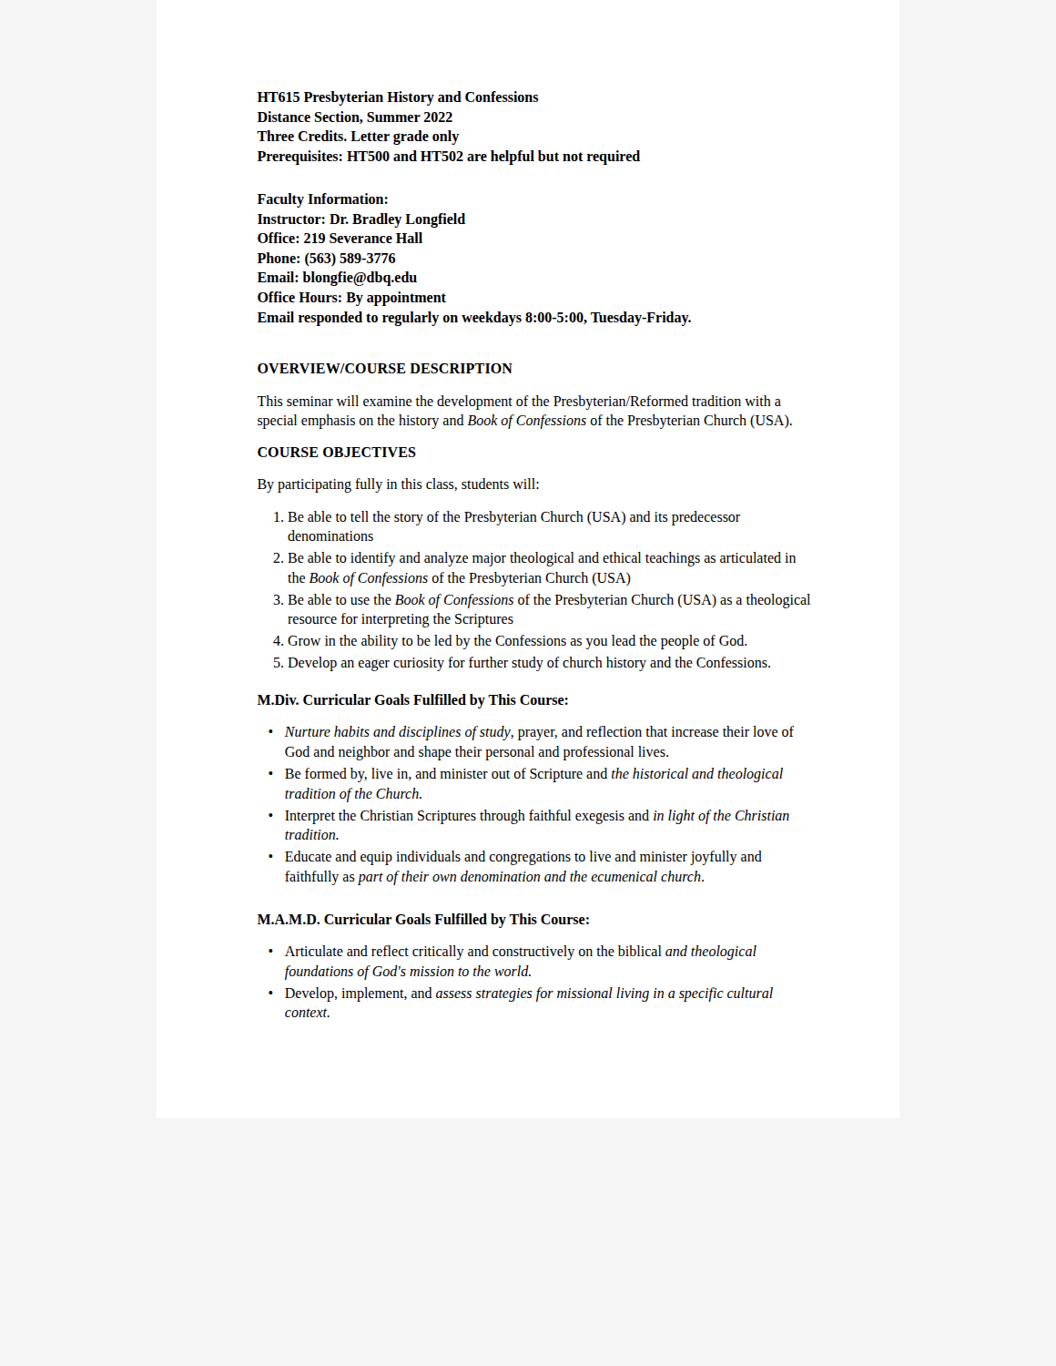HT615 Presbyterian History and Confessions
Distance Section, Summer 2022
Three Credits. Letter grade only
Prerequisites: HT500 and HT502 are helpful but not required
Faculty Information:
Instructor: Dr. Bradley Longfield
Office: 219 Severance Hall
Phone: (563) 589-3776
Email: blongfie@dbq.edu
Office Hours: By appointment
Email responded to regularly on weekdays 8:00-5:00, Tuesday-Friday.
OVERVIEW/COURSE DESCRIPTION
This seminar will examine the development of the Presbyterian/Reformed tradition with a special emphasis on the history and Book of Confessions of the Presbyterian Church (USA).
COURSE OBJECTIVES
By participating fully in this class, students will:
Be able to tell the story of the Presbyterian Church (USA) and its predecessor denominations
Be able to identify and analyze major theological and ethical teachings as articulated in the Book of Confessions of the Presbyterian Church (USA)
Be able to use the Book of Confessions of the Presbyterian Church (USA) as a theological resource for interpreting the Scriptures
Grow in the ability to be led by the Confessions as you lead the people of God.
Develop an eager curiosity for further study of church history and the Confessions.
M.Div. Curricular Goals Fulfilled by This Course:
Nurture habits and disciplines of study, prayer, and reflection that increase their love of God and neighbor and shape their personal and professional lives.
Be formed by, live in, and minister out of Scripture and the historical and theological tradition of the Church.
Interpret the Christian Scriptures through faithful exegesis and in light of the Christian tradition.
Educate and equip individuals and congregations to live and minister joyfully and faithfully as part of their own denomination and the ecumenical church.
M.A.M.D. Curricular Goals Fulfilled by This Course:
Articulate and reflect critically and constructively on the biblical and theological foundations of God's mission to the world.
Develop, implement, and assess strategies for missional living in a specific cultural context.